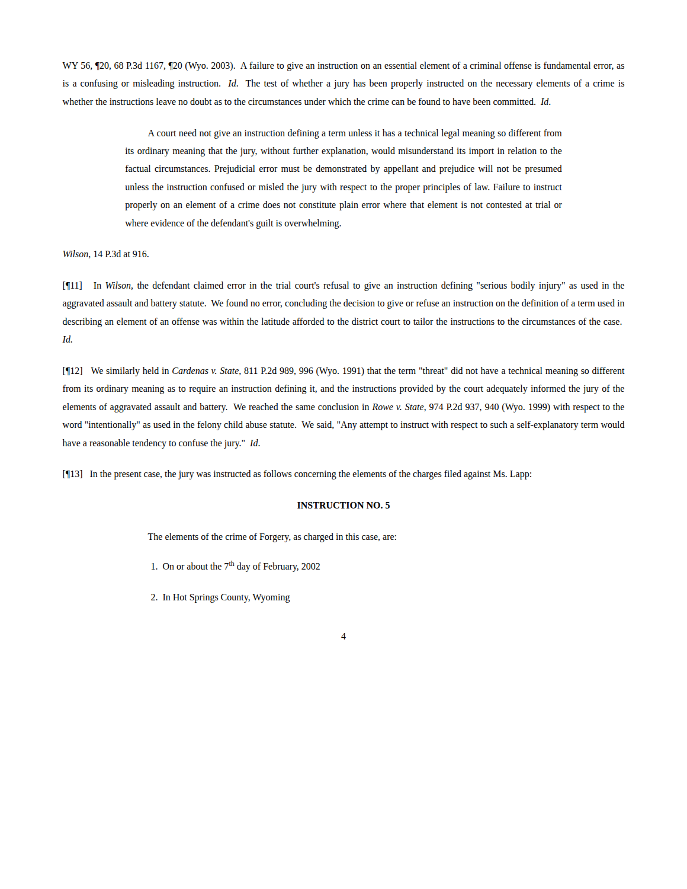WY 56, ¶20, 68 P.3d 1167, ¶20 (Wyo. 2003). A failure to give an instruction on an essential element of a criminal offense is fundamental error, as is a confusing or misleading instruction. Id. The test of whether a jury has been properly instructed on the necessary elements of a crime is whether the instructions leave no doubt as to the circumstances under which the crime can be found to have been committed. Id.
A court need not give an instruction defining a term unless it has a technical legal meaning so different from its ordinary meaning that the jury, without further explanation, would misunderstand its import in relation to the factual circumstances. Prejudicial error must be demonstrated by appellant and prejudice will not be presumed unless the instruction confused or misled the jury with respect to the proper principles of law. Failure to instruct properly on an element of a crime does not constitute plain error where that element is not contested at trial or where evidence of the defendant's guilt is overwhelming.
Wilson, 14 P.3d at 916.
[¶11] In Wilson, the defendant claimed error in the trial court's refusal to give an instruction defining "serious bodily injury" as used in the aggravated assault and battery statute. We found no error, concluding the decision to give or refuse an instruction on the definition of a term used in describing an element of an offense was within the latitude afforded to the district court to tailor the instructions to the circumstances of the case. Id.
[¶12] We similarly held in Cardenas v. State, 811 P.2d 989, 996 (Wyo. 1991) that the term "threat" did not have a technical meaning so different from its ordinary meaning as to require an instruction defining it, and the instructions provided by the court adequately informed the jury of the elements of aggravated assault and battery. We reached the same conclusion in Rowe v. State, 974 P.2d 937, 940 (Wyo. 1999) with respect to the word "intentionally" as used in the felony child abuse statute. We said, "Any attempt to instruct with respect to such a self-explanatory term would have a reasonable tendency to confuse the jury." Id.
[¶13] In the present case, the jury was instructed as follows concerning the elements of the charges filed against Ms. Lapp:
INSTRUCTION NO. 5
The elements of the crime of Forgery, as charged in this case, are:
1. On or about the 7th day of February, 2002
2. In Hot Springs County, Wyoming
4